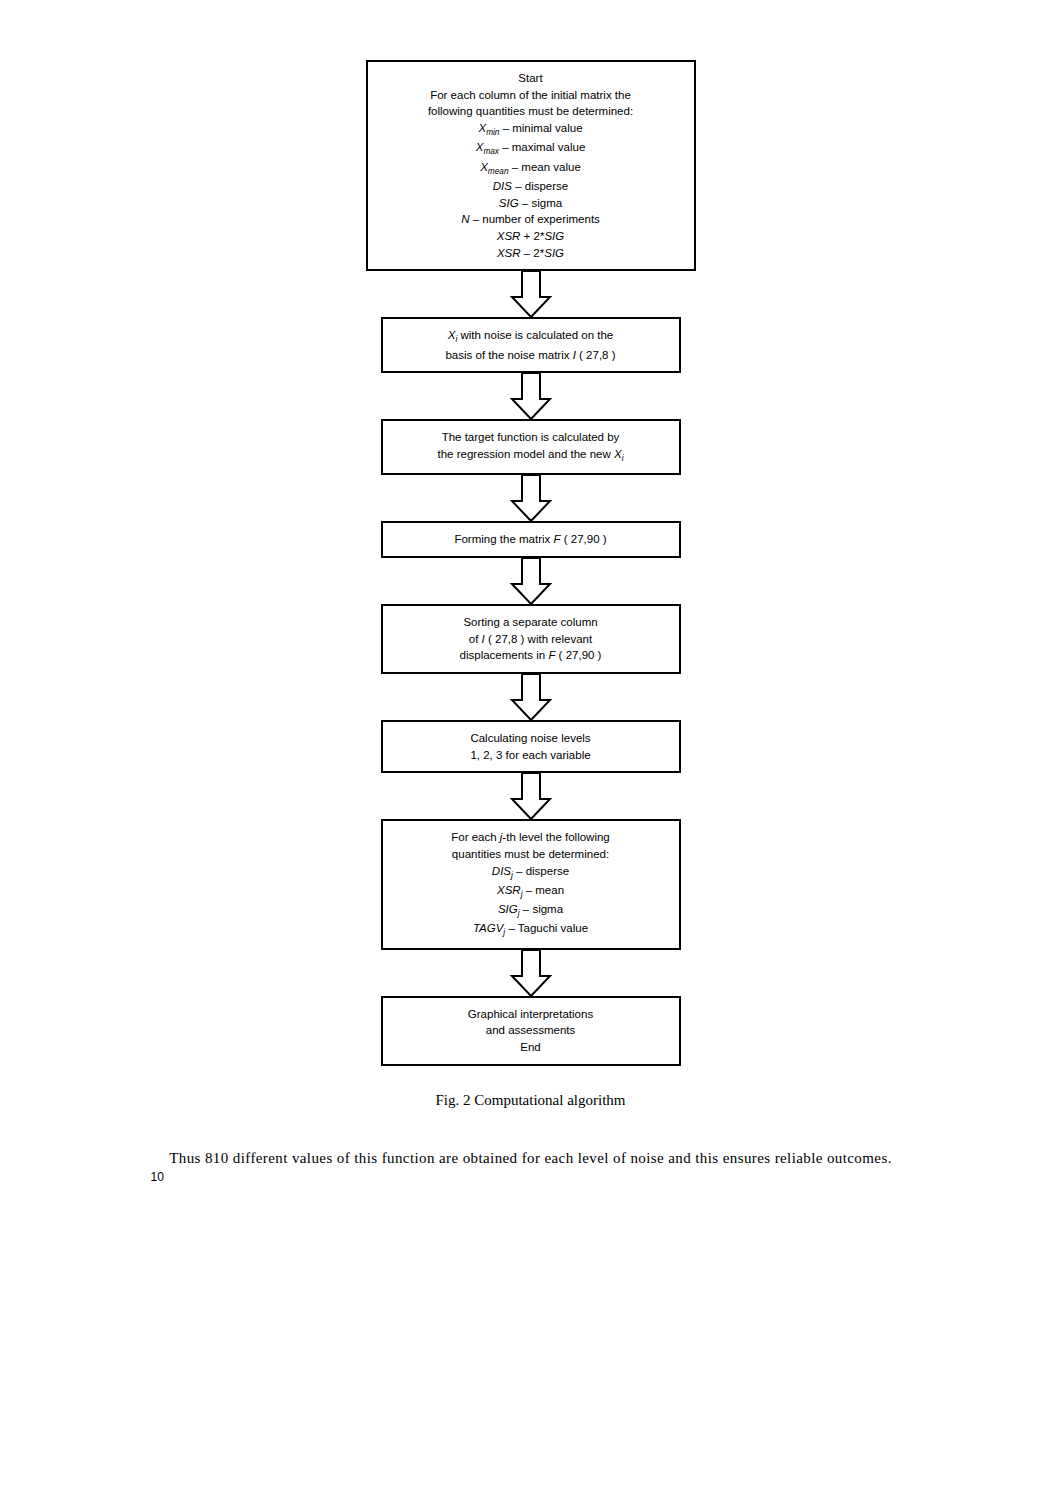Start
For each column of the initial matrix the
following quantities must be determined:
Xmin – minimal value
Xmax – maximal value
Xmean – mean value
DIS – disperse
SIG – sigma
N – number of experiments
XSR + 2*SIG
XSR – 2*SIG
Xi with noise is calculated on the
basis of the noise matrix I ( 27,8 )
The target function is calculated by
the regression model and the new Xi
Forming the matrix F ( 27,90 )
Sorting a separate column
of I ( 27,8 ) with relevant
displacements in F ( 27,90 )
Calculating noise levels
1, 2, 3 for each variable
For each j-th level the following
quantities must be determined:
DISj – disperse
XSRj – mean
SIGj – sigma
TAGVj – Taguchi value
Graphical interpretations
and assessments
End
Fig. 2 Computational algorithm
Thus 810 different values of this function are obtained for each level of noise and this ensures reliable outcomes.
10